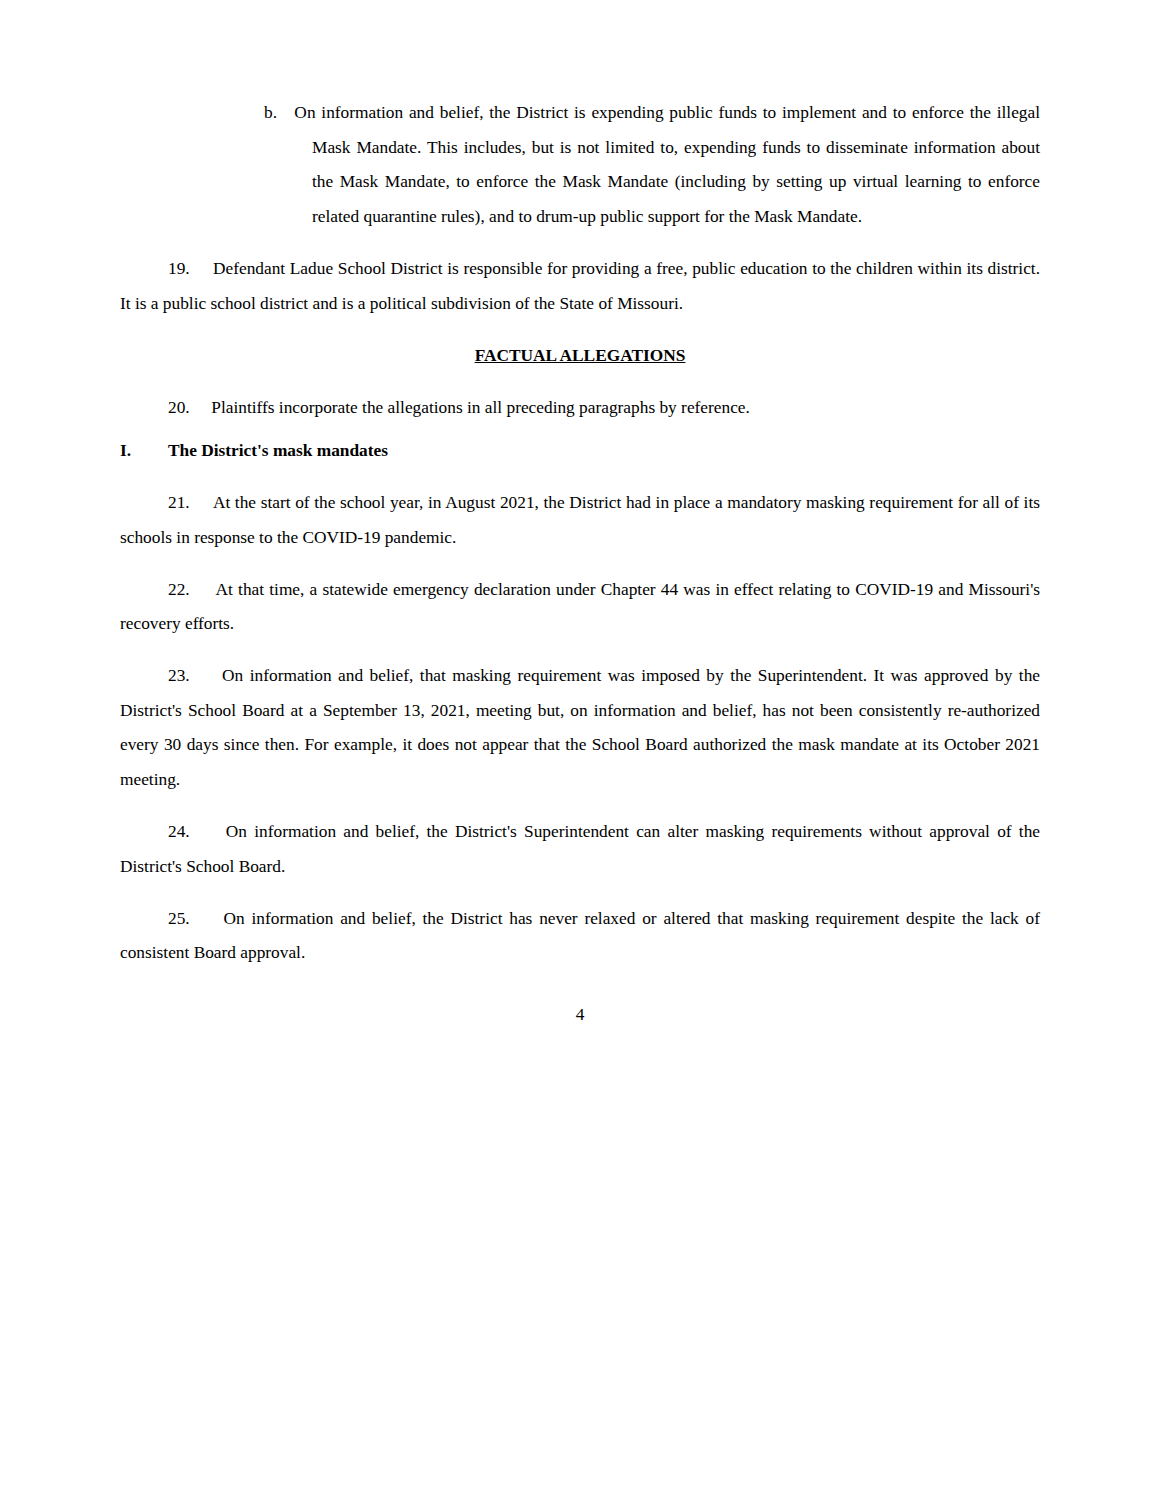b. On information and belief, the District is expending public funds to implement and to enforce the illegal Mask Mandate. This includes, but is not limited to, expending funds to disseminate information about the Mask Mandate, to enforce the Mask Mandate (including by setting up virtual learning to enforce related quarantine rules), and to drum-up public support for the Mask Mandate.
19. Defendant Ladue School District is responsible for providing a free, public education to the children within its district. It is a public school district and is a political subdivision of the State of Missouri.
FACTUAL ALLEGATIONS
20. Plaintiffs incorporate the allegations in all preceding paragraphs by reference.
I. The District's mask mandates
21. At the start of the school year, in August 2021, the District had in place a mandatory masking requirement for all of its schools in response to the COVID-19 pandemic.
22. At that time, a statewide emergency declaration under Chapter 44 was in effect relating to COVID-19 and Missouri's recovery efforts.
23. On information and belief, that masking requirement was imposed by the Superintendent. It was approved by the District's School Board at a September 13, 2021, meeting but, on information and belief, has not been consistently re-authorized every 30 days since then. For example, it does not appear that the School Board authorized the mask mandate at its October 2021 meeting.
24. On information and belief, the District's Superintendent can alter masking requirements without approval of the District's School Board.
25. On information and belief, the District has never relaxed or altered that masking requirement despite the lack of consistent Board approval.
4